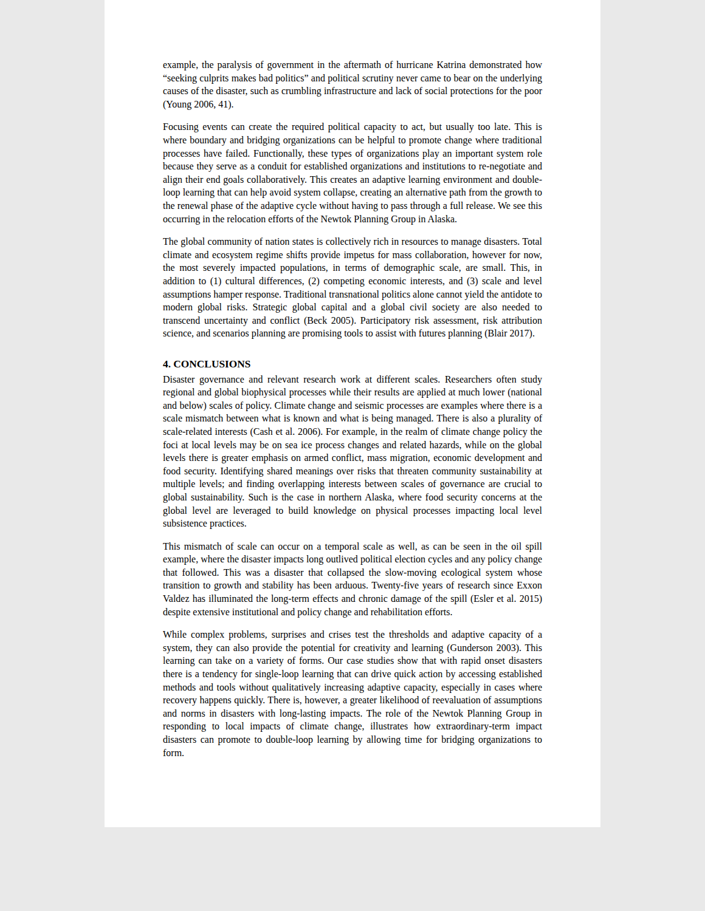example, the paralysis of government in the aftermath of hurricane Katrina demonstrated how “seeking culprits makes bad politics” and political scrutiny never came to bear on the underlying causes of the disaster, such as crumbling infrastructure and lack of social protections for the poor (Young 2006, 41).
Focusing events can create the required political capacity to act, but usually too late. This is where boundary and bridging organizations can be helpful to promote change where traditional processes have failed. Functionally, these types of organizations play an important system role because they serve as a conduit for established organizations and institutions to re-negotiate and align their end goals collaboratively. This creates an adaptive learning environment and double-loop learning that can help avoid system collapse, creating an alternative path from the growth to the renewal phase of the adaptive cycle without having to pass through a full release. We see this occurring in the relocation efforts of the Newtok Planning Group in Alaska.
The global community of nation states is collectively rich in resources to manage disasters. Total climate and ecosystem regime shifts provide impetus for mass collaboration, however for now, the most severely impacted populations, in terms of demographic scale, are small. This, in addition to (1) cultural differences, (2) competing economic interests, and (3) scale and level assumptions hamper response. Traditional transnational politics alone cannot yield the antidote to modern global risks. Strategic global capital and a global civil society are also needed to transcend uncertainty and conflict (Beck 2005). Participatory risk assessment, risk attribution science, and scenarios planning are promising tools to assist with futures planning (Blair 2017).
4. CONCLUSIONS
Disaster governance and relevant research work at different scales. Researchers often study regional and global biophysical processes while their results are applied at much lower (national and below) scales of policy. Climate change and seismic processes are examples where there is a scale mismatch between what is known and what is being managed. There is also a plurality of scale-related interests (Cash et al. 2006). For example, in the realm of climate change policy the foci at local levels may be on sea ice process changes and related hazards, while on the global levels there is greater emphasis on armed conflict, mass migration, economic development and food security. Identifying shared meanings over risks that threaten community sustainability at multiple levels; and finding overlapping interests between scales of governance are crucial to global sustainability. Such is the case in northern Alaska, where food security concerns at the global level are leveraged to build knowledge on physical processes impacting local level subsistence practices.
This mismatch of scale can occur on a temporal scale as well, as can be seen in the oil spill example, where the disaster impacts long outlived political election cycles and any policy change that followed. This was a disaster that collapsed the slow-moving ecological system whose transition to growth and stability has been arduous. Twenty-five years of research since Exxon Valdez has illuminated the long-term effects and chronic damage of the spill (Esler et al. 2015) despite extensive institutional and policy change and rehabilitation efforts.
While complex problems, surprises and crises test the thresholds and adaptive capacity of a system, they can also provide the potential for creativity and learning (Gunderson 2003). This learning can take on a variety of forms. Our case studies show that with rapid onset disasters there is a tendency for single-loop learning that can drive quick action by accessing established methods and tools without qualitatively increasing adaptive capacity, especially in cases where recovery happens quickly. There is, however, a greater likelihood of reevaluation of assumptions and norms in disasters with long-lasting impacts. The role of the Newtok Planning Group in responding to local impacts of climate change, illustrates how extraordinary-term impact disasters can promote to double-loop learning by allowing time for bridging organizations to form.